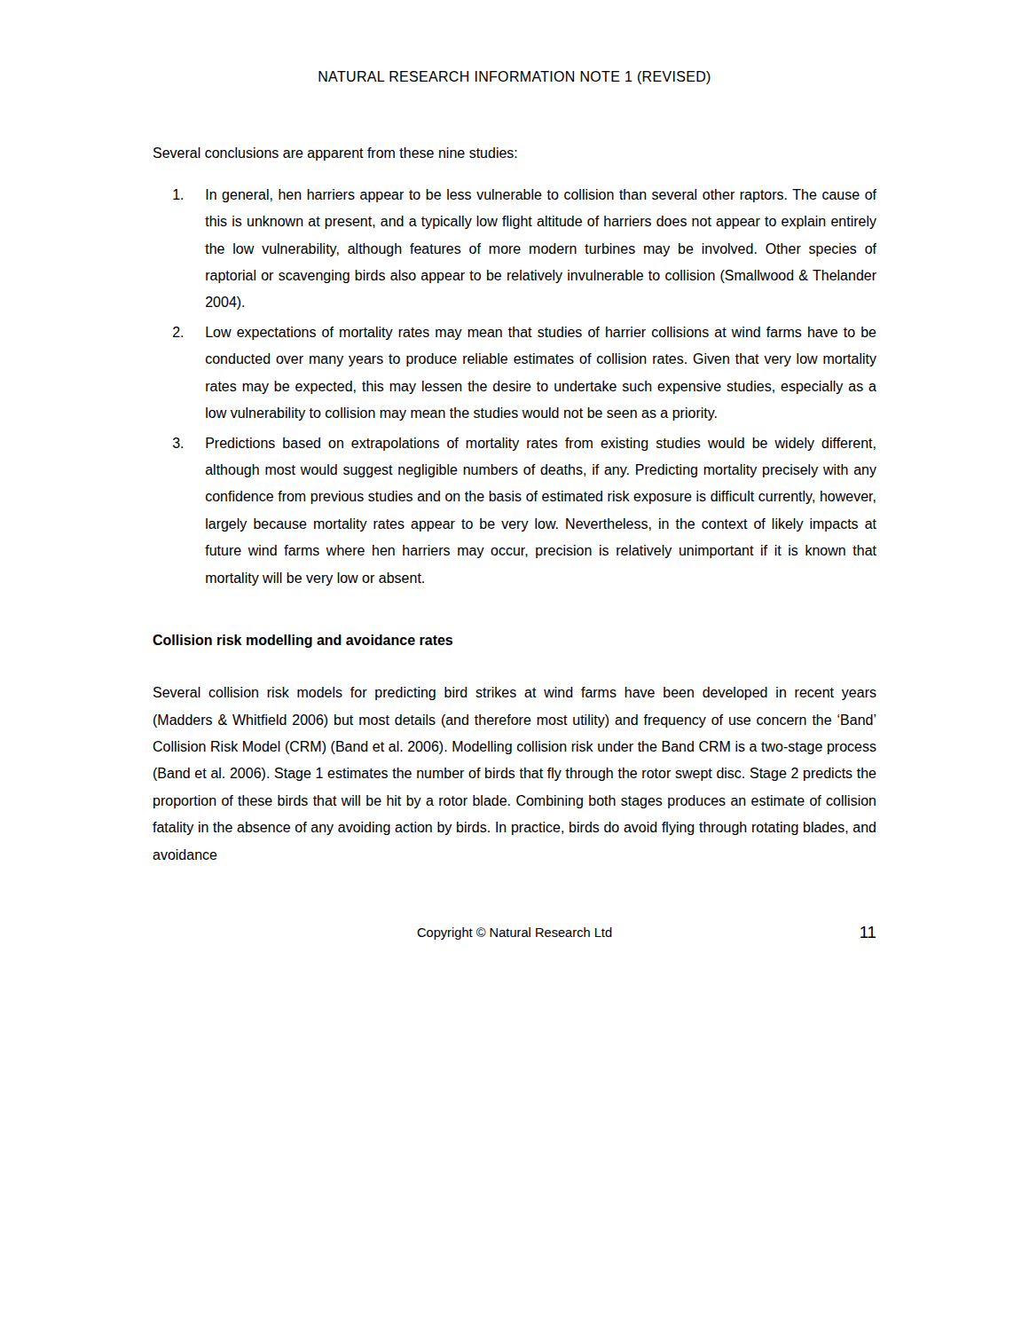NATURAL RESEARCH INFORMATION NOTE 1 (REVISED)
Several conclusions are apparent from these nine studies:
In general, hen harriers appear to be less vulnerable to collision than several other raptors. The cause of this is unknown at present, and a typically low flight altitude of harriers does not appear to explain entirely the low vulnerability, although features of more modern turbines may be involved. Other species of raptorial or scavenging birds also appear to be relatively invulnerable to collision (Smallwood & Thelander 2004).
Low expectations of mortality rates may mean that studies of harrier collisions at wind farms have to be conducted over many years to produce reliable estimates of collision rates. Given that very low mortality rates may be expected, this may lessen the desire to undertake such expensive studies, especially as a low vulnerability to collision may mean the studies would not be seen as a priority.
Predictions based on extrapolations of mortality rates from existing studies would be widely different, although most would suggest negligible numbers of deaths, if any. Predicting mortality precisely with any confidence from previous studies and on the basis of estimated risk exposure is difficult currently, however, largely because mortality rates appear to be very low. Nevertheless, in the context of likely impacts at future wind farms where hen harriers may occur, precision is relatively unimportant if it is known that mortality will be very low or absent.
Collision risk modelling and avoidance rates
Several collision risk models for predicting bird strikes at wind farms have been developed in recent years (Madders & Whitfield 2006) but most details (and therefore most utility) and frequency of use concern the ‘Band’ Collision Risk Model (CRM) (Band et al. 2006). Modelling collision risk under the Band CRM is a two-stage process (Band et al. 2006). Stage 1 estimates the number of birds that fly through the rotor swept disc. Stage 2 predicts the proportion of these birds that will be hit by a rotor blade. Combining both stages produces an estimate of collision fatality in the absence of any avoiding action by birds. In practice, birds do avoid flying through rotating blades, and avoidance
Copyright © Natural Research Ltd 11